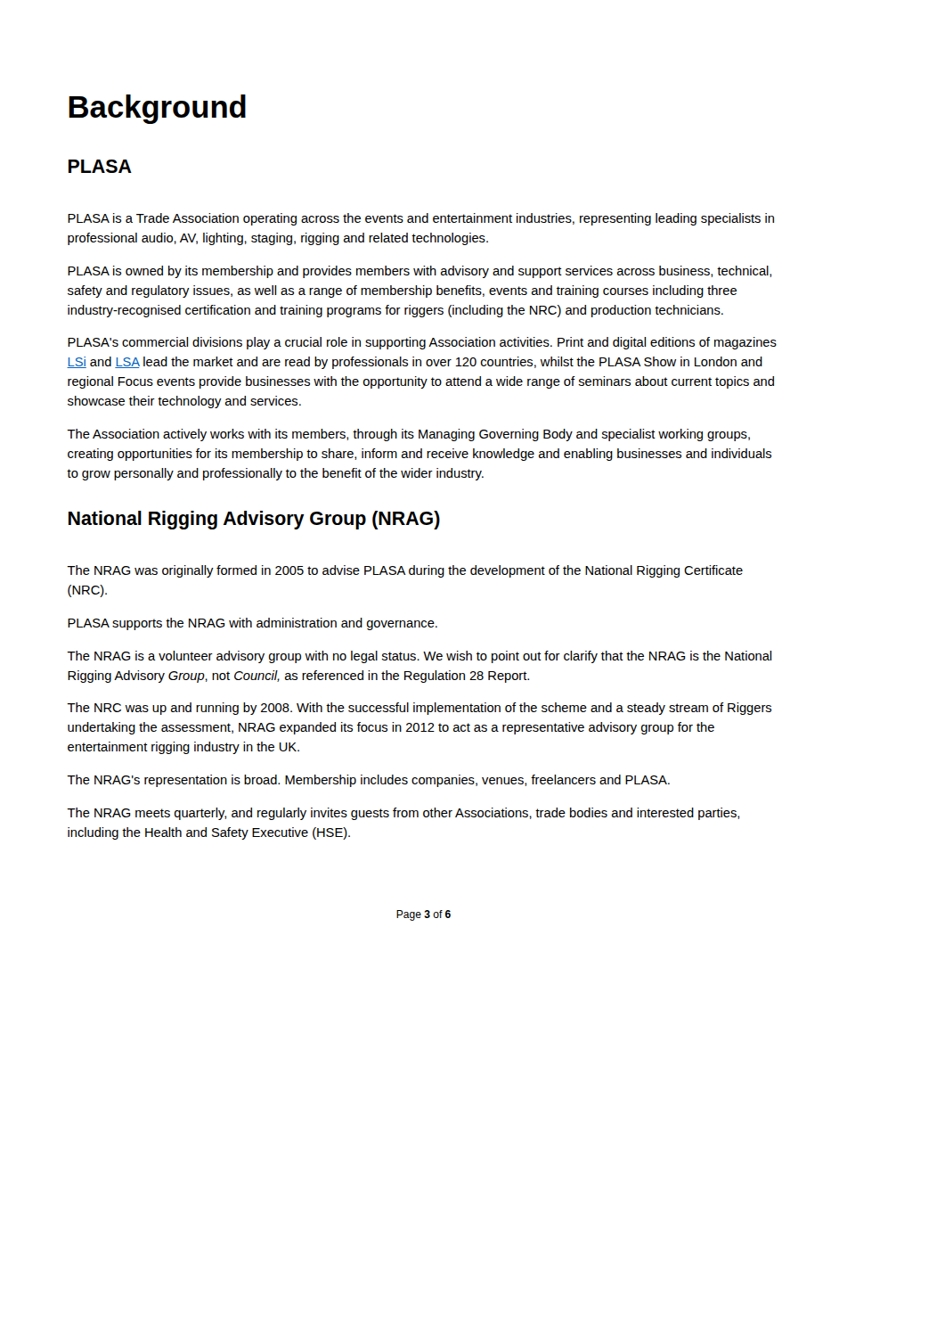Background
PLASA
PLASA is a Trade Association operating across the events and entertainment industries, representing leading specialists in professional audio, AV, lighting, staging, rigging and related technologies.
PLASA is owned by its membership and provides members with advisory and support services across business, technical, safety and regulatory issues, as well as a range of membership benefits, events and training courses including three industry-recognised certification and training programs for riggers (including the NRC) and production technicians.
PLASA's commercial divisions play a crucial role in supporting Association activities. Print and digital editions of magazines LSi and LSA lead the market and are read by professionals in over 120 countries, whilst the PLASA Show in London and regional Focus events provide businesses with the opportunity to attend a wide range of seminars about current topics and showcase their technology and services.
The Association actively works with its members, through its Managing Governing Body and specialist working groups, creating opportunities for its membership to share, inform and receive knowledge and enabling businesses and individuals to grow personally and professionally to the benefit of the wider industry.
National Rigging Advisory Group (NRAG)
The NRAG was originally formed in 2005 to advise PLASA during the development of the National Rigging Certificate (NRC).
PLASA supports the NRAG with administration and governance.
The NRAG is a volunteer advisory group with no legal status. We wish to point out for clarify that the NRAG is the National Rigging Advisory Group, not Council, as referenced in the Regulation 28 Report.
The NRC was up and running by 2008. With the successful implementation of the scheme and a steady stream of Riggers undertaking the assessment, NRAG expanded its focus in 2012 to act as a representative advisory group for the entertainment rigging industry in the UK.
The NRAG's representation is broad. Membership includes companies, venues, freelancers and PLASA.
The NRAG meets quarterly, and regularly invites guests from other Associations, trade bodies and interested parties, including the Health and Safety Executive (HSE).
Page 3 of 6